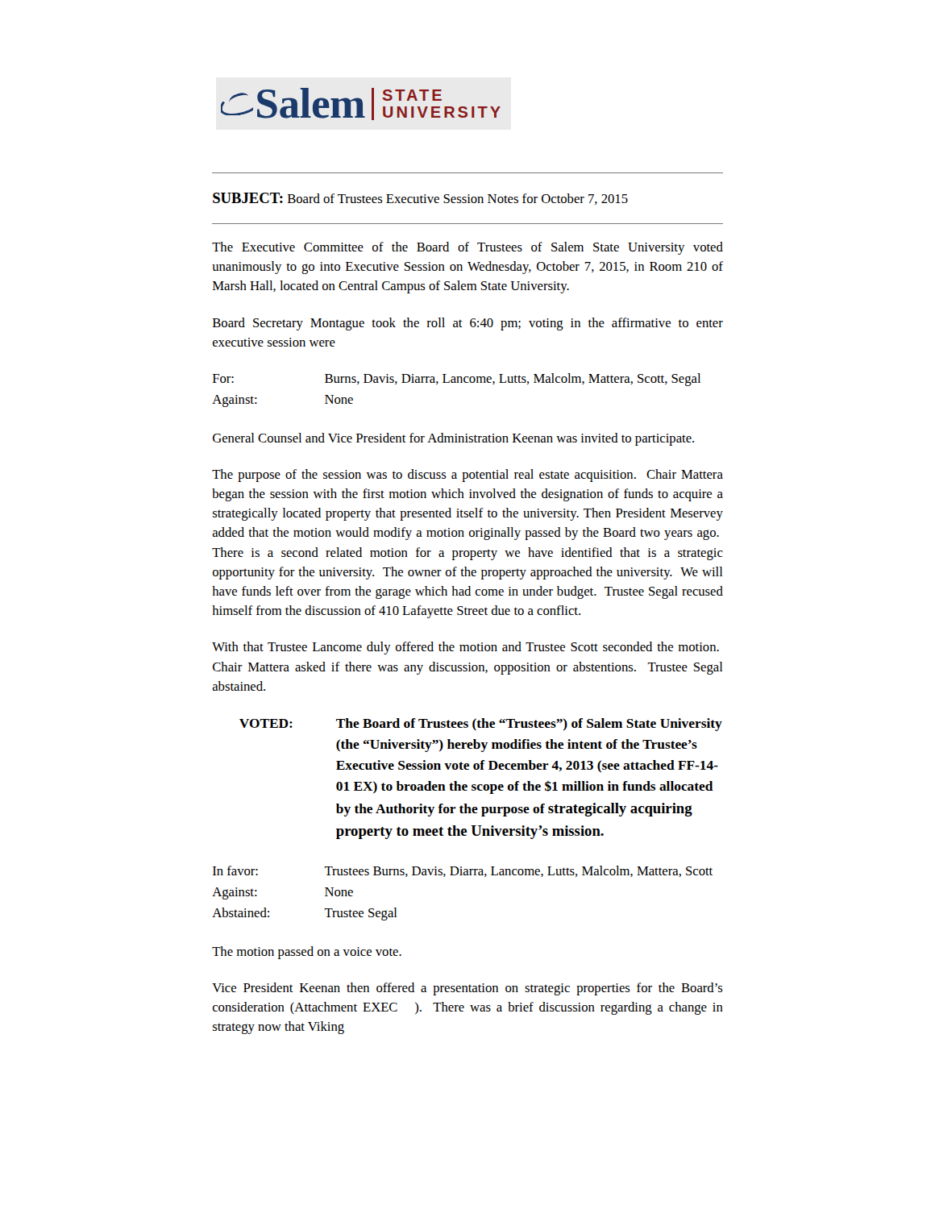Salem STATE UNIVERSITY
SUBJECT: Board of Trustees Executive Session Notes for October 7, 2015
The Executive Committee of the Board of Trustees of Salem State University voted unanimously to go into Executive Session on Wednesday, October 7, 2015, in Room 210 of Marsh Hall, located on Central Campus of Salem State University.
Board Secretary Montague took the roll at 6:40 pm; voting in the affirmative to enter executive session were
| For: | Burns, Davis, Diarra, Lancome, Lutts, Malcolm, Mattera, Scott, Segal |
| Against: | None |
General Counsel and Vice President for Administration Keenan was invited to participate.
The purpose of the session was to discuss a potential real estate acquisition. Chair Mattera began the session with the first motion which involved the designation of funds to acquire a strategically located property that presented itself to the university. Then President Meservey added that the motion would modify a motion originally passed by the Board two years ago. There is a second related motion for a property we have identified that is a strategic opportunity for the university. The owner of the property approached the university. We will have funds left over from the garage which had come in under budget. Trustee Segal recused himself from the discussion of 410 Lafayette Street due to a conflict.
With that Trustee Lancome duly offered the motion and Trustee Scott seconded the motion. Chair Mattera asked if there was any discussion, opposition or abstentions. Trustee Segal abstained.
VOTED:
The Board of Trustees (the “Trustees”) of Salem State University (the “University”) hereby modifies the intent of the Trustee’s Executive Session vote of December 4, 2013 (see attached FF-14-01 EX) to broaden the scope of the $1 million in funds allocated by the Authority for the purpose of strategically acquiring property to meet the University’s mission.
| In favor: | Trustees Burns, Davis, Diarra, Lancome, Lutts, Malcolm, Mattera, Scott |
| Against: | None |
| Abstained: | Trustee Segal |
The motion passed on a voice vote.
Vice President Keenan then offered a presentation on strategic properties for the Board’s consideration (Attachment EXEC ). There was a brief discussion regarding a change in strategy now that Viking